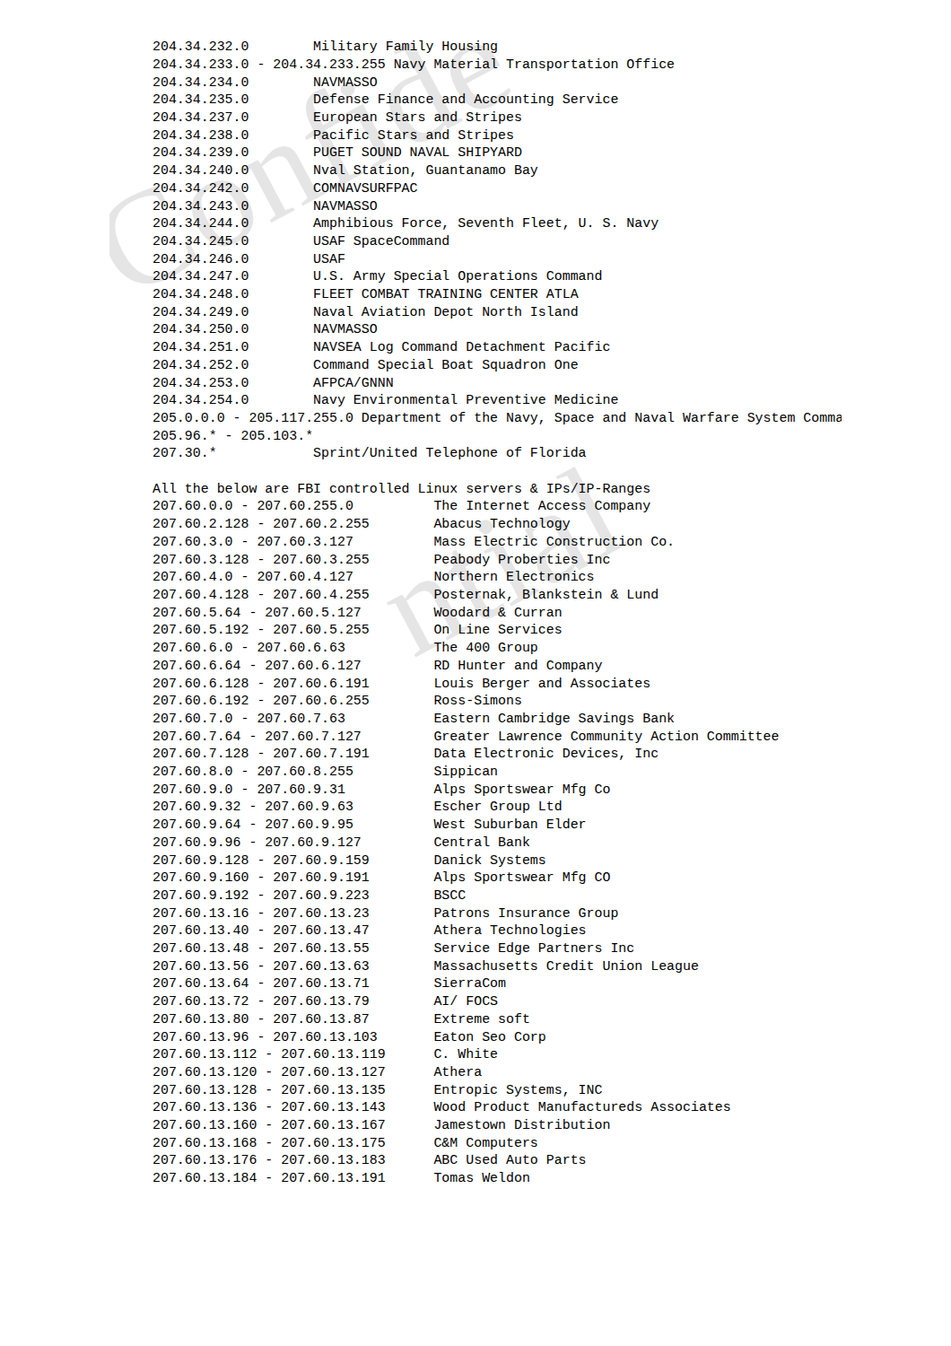Confide ntial
204.34.232.0        Military Family Housing
204.34.233.0 - 204.34.233.255 Navy Material Transportation Office
204.34.234.0        NAVMASSO
204.34.235.0        Defense Finance and Accounting Service
204.34.237.0        European Stars and Stripes
204.34.238.0        Pacific Stars and Stripes
204.34.239.0        PUGET SOUND NAVAL SHIPYARD
204.34.240.0        Nval Station, Guantanamo Bay
204.34.242.0        COMNAVSURFPAC
204.34.243.0        NAVMASSO
204.34.244.0        Amphibious Force, Seventh Fleet, U. S. Navy
204.34.245.0        USAF SpaceCommand
204.34.246.0        USAF
204.34.247.0        U.S. Army Special Operations Command
204.34.248.0        FLEET COMBAT TRAINING CENTER ATLA
204.34.249.0        Naval Aviation Depot North Island
204.34.250.0        NAVMASSO
204.34.251.0        NAVSEA Log Command Detachment Pacific
204.34.252.0        Command Special Boat Squadron One
204.34.253.0        AFPCA/GNNN
204.34.254.0        Navy Environmental Preventive Medicine
205.0.0.0 - 205.117.255.0 Department of the Navy, Space and Naval Warfare System Command, Was
205.96.* - 205.103.*
207.30.*            Sprint/United Telephone of Florida

All the below are FBI controlled Linux servers & IPs/IP-Ranges
207.60.0.0 - 207.60.255.0          The Internet Access Company
207.60.2.128 - 207.60.2.255        Abacus Technology
207.60.3.0 - 207.60.3.127          Mass Electric Construction Co.
207.60.3.128 - 207.60.3.255        Peabody Proberties Inc
207.60.4.0 - 207.60.4.127          Northern Electronics
207.60.4.128 - 207.60.4.255        Posternak, Blankstein & Lund
207.60.5.64 - 207.60.5.127         Woodard & Curran
207.60.5.192 - 207.60.5.255        On Line Services
207.60.6.0 - 207.60.6.63           The 400 Group
207.60.6.64 - 207.60.6.127         RD Hunter and Company
207.60.6.128 - 207.60.6.191        Louis Berger and Associates
207.60.6.192 - 207.60.6.255        Ross-Simons
207.60.7.0 - 207.60.7.63           Eastern Cambridge Savings Bank
207.60.7.64 - 207.60.7.127         Greater Lawrence Community Action Committee
207.60.7.128 - 207.60.7.191        Data Electronic Devices, Inc
207.60.8.0 - 207.60.8.255          Sippican
207.60.9.0 - 207.60.9.31           Alps Sportswear Mfg Co
207.60.9.32 - 207.60.9.63          Escher Group Ltd
207.60.9.64 - 207.60.9.95          West Suburban Elder
207.60.9.96 - 207.60.9.127         Central Bank
207.60.9.128 - 207.60.9.159        Danick Systems
207.60.9.160 - 207.60.9.191        Alps Sportswear Mfg CO
207.60.9.192 - 207.60.9.223        BSCC
207.60.13.16 - 207.60.13.23        Patrons Insurance Group
207.60.13.40 - 207.60.13.47        Athera Technologies
207.60.13.48 - 207.60.13.55        Service Edge Partners Inc
207.60.13.56 - 207.60.13.63        Massachusetts Credit Union League
207.60.13.64 - 207.60.13.71        SierraCom
207.60.13.72 - 207.60.13.79        AI/ FOCS
207.60.13.80 - 207.60.13.87        Extreme soft
207.60.13.96 - 207.60.13.103       Eaton Seo Corp
207.60.13.112 - 207.60.13.119      C. White
207.60.13.120 - 207.60.13.127      Athera
207.60.13.128 - 207.60.13.135      Entropic Systems, INC
207.60.13.136 - 207.60.13.143      Wood Product Manufactureds Associates
207.60.13.160 - 207.60.13.167      Jamestown Distribution
207.60.13.168 - 207.60.13.175      C&M Computers
207.60.13.176 - 207.60.13.183      ABC Used Auto Parts
207.60.13.184 - 207.60.13.191      Tomas Weldon